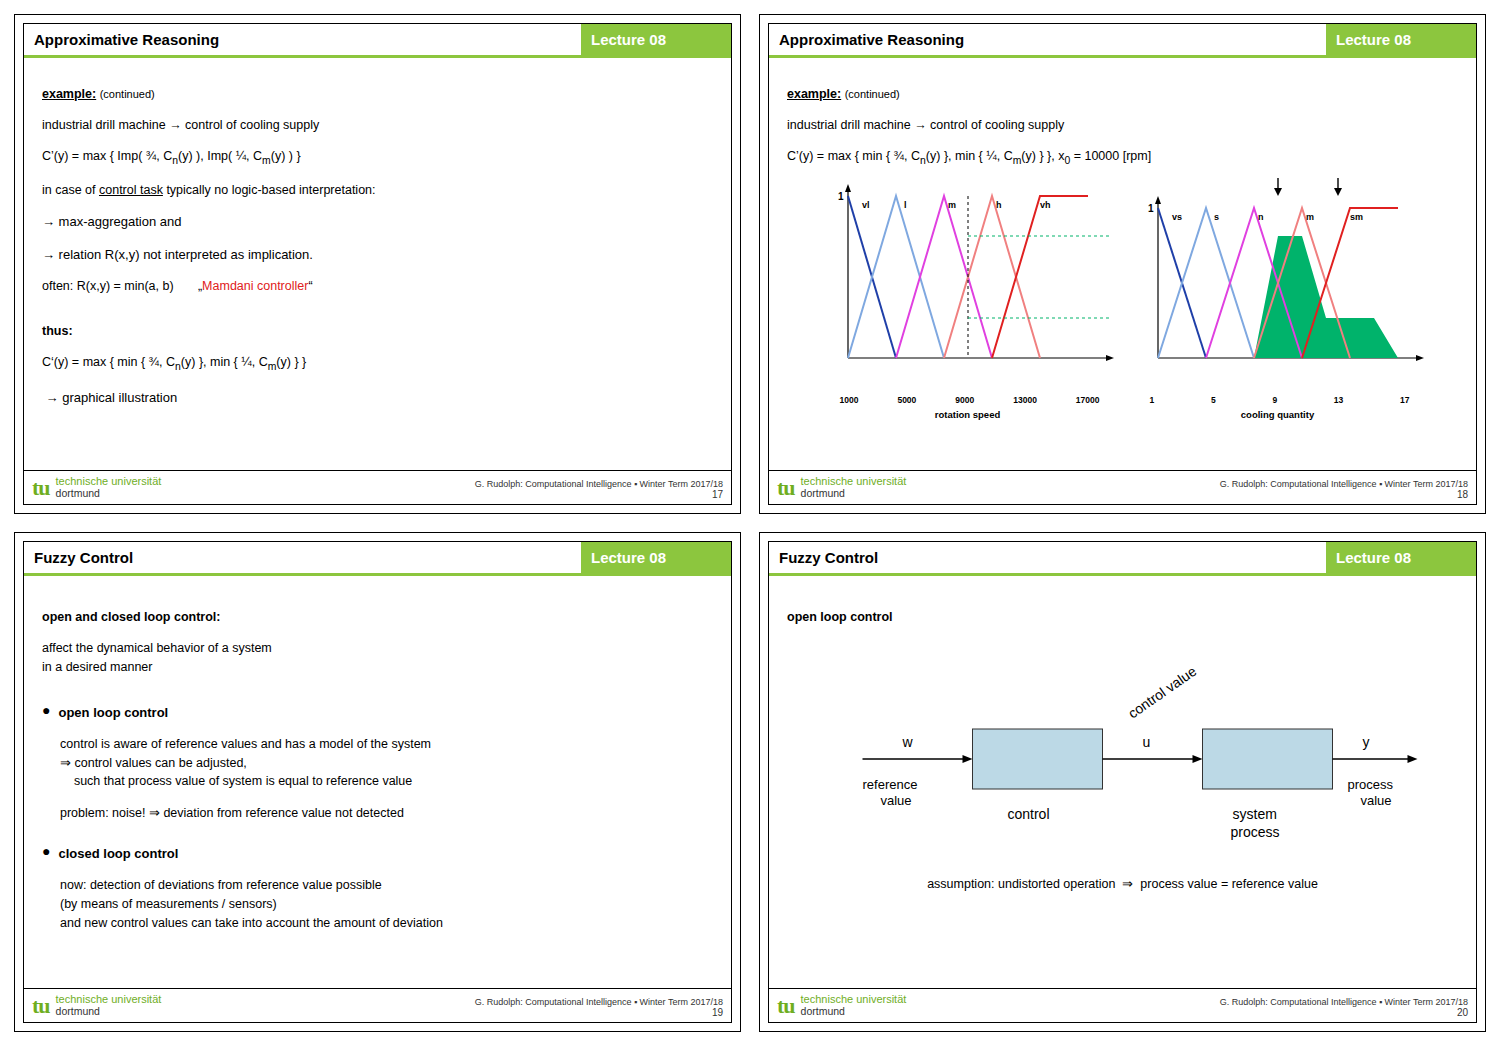Approximative Reasoning
Lecture 08
example: (continued)
industrial drill machine → control of cooling supply
C’(y) = max { Imp( ¾, Cn(y) ), Imp( ¼, Cm(y) ) }
in case of control task typically no logic-based interpretation:
→ max-aggregation and
→ relation R(x,y) not interpreted as implication.
often: R(x,y) = min(a, b) „Mamdani controller“
thus:
C‘(y) = max { min { ¾, Cn(y) }, min { ¼, Cm(y) } }
→ graphical illustration
tu technische universität
dortmund
G. Rudolph: Computational Intelligence ▪ Winter Term 2017/18
17
Approximative Reasoning
Lecture 08
example: (continued)
industrial drill machine → control of cooling supply
C’(y) = max { min { ¾, Cn(y) }, min { ¼, Cm(y) } }, x0 = 10000 [rpm]
1 vl l m h vh
1000500090001300017000
rotation speed
1 vs s n m sm
1591317
cooling quantity
tu technische universität
dortmund
G. Rudolph: Computational Intelligence ▪ Winter Term 2017/18
18
Fuzzy Control
Lecture 08
open and closed loop control:
affect the dynamical behavior of a system
in a desired manner
●open loop control
control is aware of reference values and has a model of the system
⇒ control values can be adjusted,
such that process value of system is equal to reference value
problem: noise! ⇒ deviation from reference value not detected
●closed loop control
now: detection of deviations from reference value possible
(by means of measurements / sensors)
and new control values can take into account the amount of deviation
tu technische universität
dortmund
G. Rudolph: Computational Intelligence ▪ Winter Term 2017/18
19
Fuzzy Control
Lecture 08
open loop control
w reference value u y process value control system process control value
assumption: undistorted operation ⇒ process value = reference value
tu technische universität
dortmund
G. Rudolph: Computational Intelligence ▪ Winter Term 2017/18
20